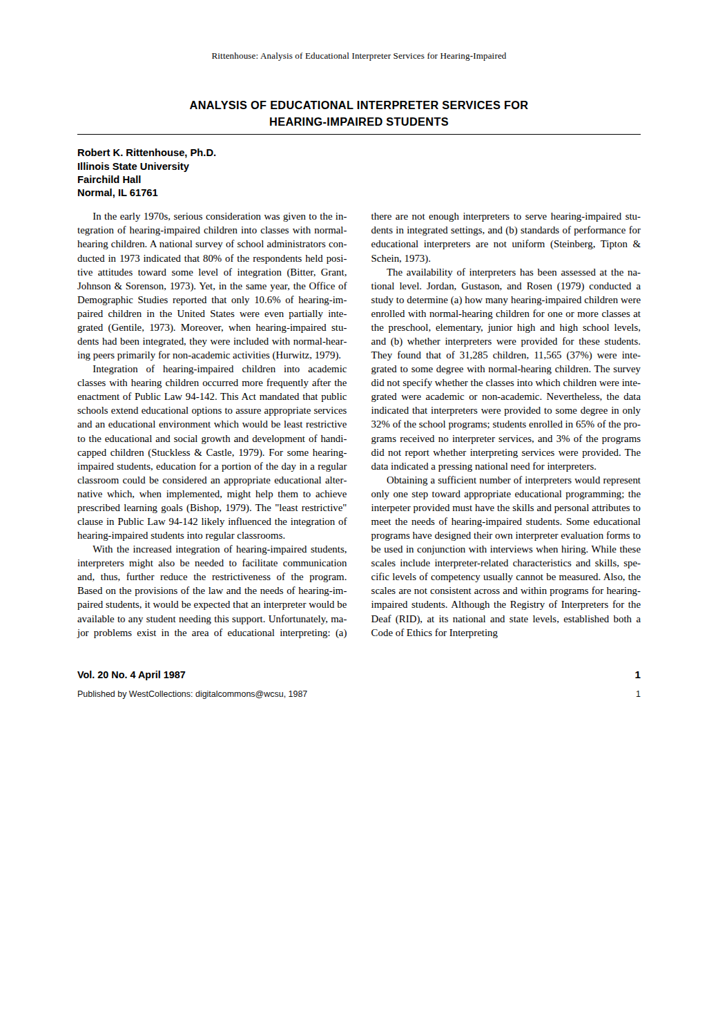Rittenhouse: Analysis of Educational Interpreter Services for Hearing-Impaired
Analysis of Educational Interpreter Services for
Hearing-Impaired Students
Robert K. Rittenhouse, Ph.D.
Illinois State University
Fairchild Hall
Normal, IL 61761
In the early 1970s, serious consideration was given to the integration of hearing-impaired children into classes with normal-hearing children. A national survey of school administrators conducted in 1973 indicated that 80% of the respondents held positive attitudes toward some level of integration (Bitter, Grant, Johnson & Sorenson, 1973). Yet, in the same year, the Office of Demographic Studies reported that only 10.6% of hearing-impaired children in the United States were even partially integrated (Gentile, 1973). Moreover, when hearing-impaired students had been integrated, they were included with normal-hearing peers primarily for non-academic activities (Hurwitz, 1979).
Integration of hearing-impaired children into academic classes with hearing children occurred more frequently after the enactment of Public Law 94-142. This Act mandated that public schools extend educational options to assure appropriate services and an educational environment which would be least restrictive to the educational and social growth and development of handicapped children (Stuckless & Castle, 1979). For some hearing-impaired students, education for a portion of the day in a regular classroom could be considered an appropriate educational alternative which, when implemented, might help them to achieve prescribed learning goals (Bishop, 1979). The "least restrictive" clause in Public Law 94-142 likely influenced the integration of hearing-impaired students into regular classrooms.
With the increased integration of hearing-impaired students, interpreters might also be needed to facilitate communication and, thus, further reduce the restrictiveness of the program. Based on the provisions of the law and the needs of hearing-impaired students, it would be expected that an interpreter would be available to any student needing this support. Unfortunately, major problems exist in the area of educational interpreting: (a) there are not enough interpreters to serve hearing-impaired students in integrated settings, and (b) standards of performance for educational interpreters are not uniform (Steinberg, Tipton & Schein, 1973).
The availability of interpreters has been assessed at the national level. Jordan, Gustason, and Rosen (1979) conducted a study to determine (a) how many hearing-impaired children were enrolled with normal-hearing children for one or more classes at the preschool, elementary, junior high and high school levels, and (b) whether interpreters were provided for these students. They found that of 31,285 children, 11,565 (37%) were integrated to some degree with normal-hearing children. The survey did not specify whether the classes into which children were integrated were academic or non-academic. Nevertheless, the data indicated that interpreters were provided to some degree in only 32% of the school programs; students enrolled in 65% of the programs received no interpreter services, and 3% of the programs did not report whether interpreting services were provided. The data indicated a pressing national need for interpreters.
Obtaining a sufficient number of interpreters would represent only one step toward appropriate educational programming; the interpeter provided must have the skills and personal attributes to meet the needs of hearing-impaired students. Some educational programs have designed their own interpreter evaluation forms to be used in conjunction with interviews when hiring. While these scales include interpreter-related characteristics and skills, specific levels of competency usually cannot be measured. Also, the scales are not consistent across and within programs for hearing-impaired students. Although the Registry of Interpreters for the Deaf (RID), at its national and state levels, established both a Code of Ethics for Interpreting
Vol. 20 No. 4 April 1987 1
Published by WestCollections: digitalcommons@wcsu, 1987 1